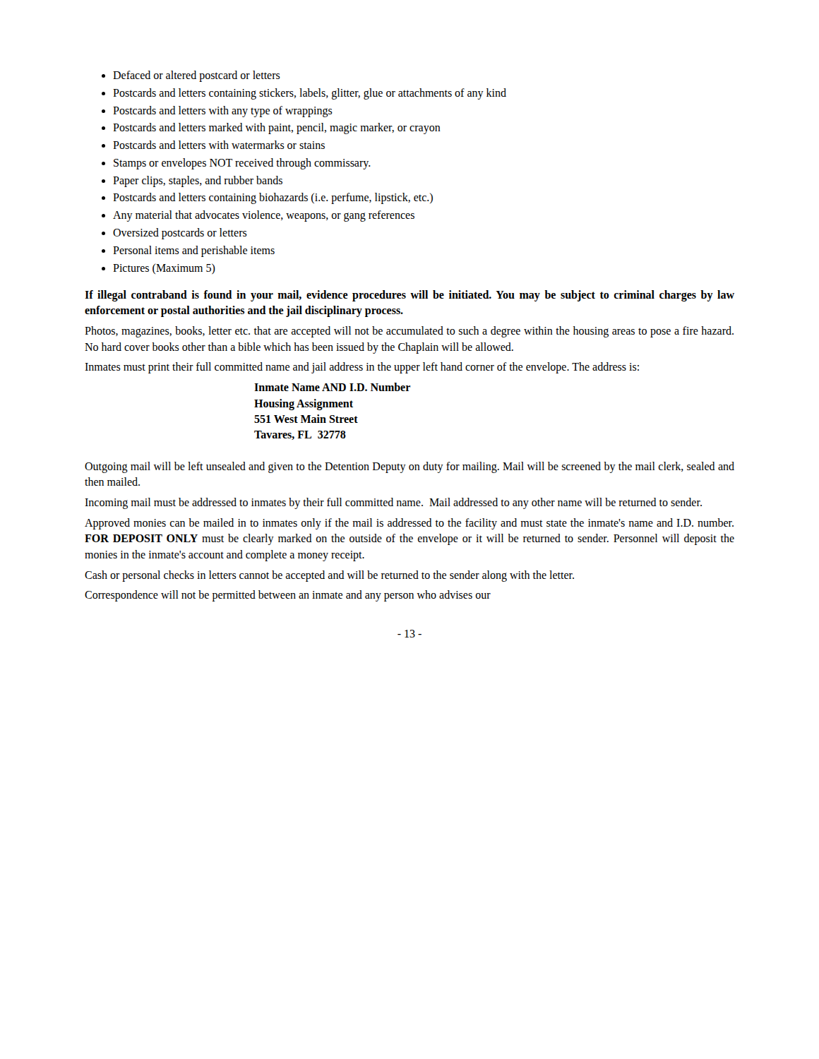Defaced or altered postcard or letters
Postcards and letters containing stickers, labels, glitter, glue or attachments of any kind
Postcards and letters with any type of wrappings
Postcards and letters marked with paint, pencil, magic marker, or crayon
Postcards and letters with watermarks or stains
Stamps or envelopes NOT received through commissary.
Paper clips, staples, and rubber bands
Postcards and letters containing biohazards (i.e. perfume, lipstick, etc.)
Any material that advocates violence, weapons, or gang references
Oversized postcards or letters
Personal items and perishable items
Pictures (Maximum 5)
If illegal contraband is found in your mail, evidence procedures will be initiated. You may be subject to criminal charges by law enforcement or postal authorities and the jail disciplinary process.
Photos, magazines, books, letter etc. that are accepted will not be accumulated to such a degree within the housing areas to pose a fire hazard. No hard cover books other than a bible which has been issued by the Chaplain will be allowed.
Inmates must print their full committed name and jail address in the upper left hand corner of the envelope. The address is:
Inmate Name AND I.D. Number
Housing Assignment
551 West Main Street
Tavares, FL 32778
Outgoing mail will be left unsealed and given to the Detention Deputy on duty for mailing. Mail will be screened by the mail clerk, sealed and then mailed.
Incoming mail must be addressed to inmates by their full committed name. Mail addressed to any other name will be returned to sender.
Approved monies can be mailed in to inmates only if the mail is addressed to the facility and must state the inmate's name and I.D. number. FOR DEPOSIT ONLY must be clearly marked on the outside of the envelope or it will be returned to sender. Personnel will deposit the monies in the inmate's account and complete a money receipt.
Cash or personal checks in letters cannot be accepted and will be returned to the sender along with the letter.
Correspondence will not be permitted between an inmate and any person who advises our
- 13 -